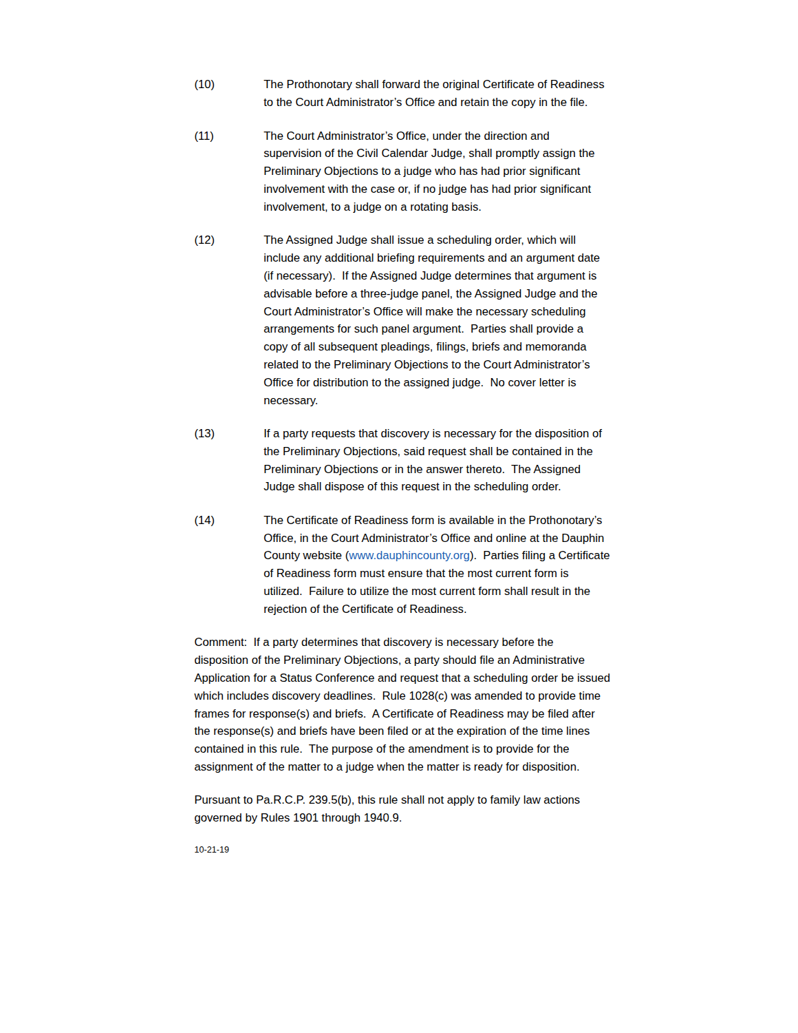(10) The Prothonotary shall forward the original Certificate of Readiness to the Court Administrator’s Office and retain the copy in the file.
(11) The Court Administrator’s Office, under the direction and supervision of the Civil Calendar Judge, shall promptly assign the Preliminary Objections to a judge who has had prior significant involvement with the case or, if no judge has had prior significant involvement, to a judge on a rotating basis.
(12) The Assigned Judge shall issue a scheduling order, which will include any additional briefing requirements and an argument date (if necessary). If the Assigned Judge determines that argument is advisable before a three-judge panel, the Assigned Judge and the Court Administrator’s Office will make the necessary scheduling arrangements for such panel argument. Parties shall provide a copy of all subsequent pleadings, filings, briefs and memoranda related to the Preliminary Objections to the Court Administrator’s Office for distribution to the assigned judge. No cover letter is necessary.
(13) If a party requests that discovery is necessary for the disposition of the Preliminary Objections, said request shall be contained in the Preliminary Objections or in the answer thereto. The Assigned Judge shall dispose of this request in the scheduling order.
(14) The Certificate of Readiness form is available in the Prothonotary’s Office, in the Court Administrator’s Office and online at the Dauphin County website (www.dauphincounty.org). Parties filing a Certificate of Readiness form must ensure that the most current form is utilized. Failure to utilize the most current form shall result in the rejection of the Certificate of Readiness.
Comment: If a party determines that discovery is necessary before the disposition of the Preliminary Objections, a party should file an Administrative Application for a Status Conference and request that a scheduling order be issued which includes discovery deadlines. Rule 1028(c) was amended to provide time frames for response(s) and briefs. A Certificate of Readiness may be filed after the response(s) and briefs have been filed or at the expiration of the time lines contained in this rule. The purpose of the amendment is to provide for the assignment of the matter to a judge when the matter is ready for disposition.
Pursuant to Pa.R.C.P. 239.5(b), this rule shall not apply to family law actions governed by Rules 1901 through 1940.9.
10-21-19